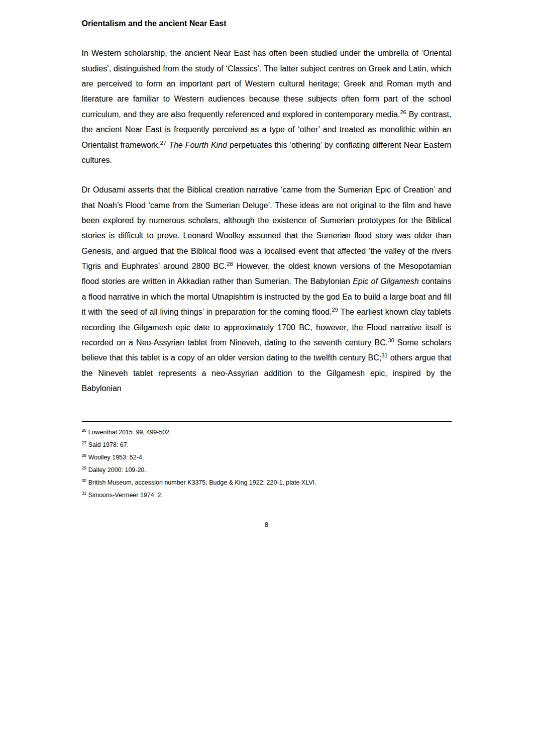Orientalism and the ancient Near East
In Western scholarship, the ancient Near East has often been studied under the umbrella of ‘Oriental studies’, distinguished from the study of ‘Classics’. The latter subject centres on Greek and Latin, which are perceived to form an important part of Western cultural heritage; Greek and Roman myth and literature are familiar to Western audiences because these subjects often form part of the school curriculum, and they are also frequently referenced and explored in contemporary media.26 By contrast, the ancient Near East is frequently perceived as a type of ‘other’ and treated as monolithic within an Orientalist framework.27 The Fourth Kind perpetuates this ‘othering’ by conflating different Near Eastern cultures.
Dr Odusami asserts that the Biblical creation narrative ‘came from the Sumerian Epic of Creation’ and that Noah’s Flood ‘came from the Sumerian Deluge’. These ideas are not original to the film and have been explored by numerous scholars, although the existence of Sumerian prototypes for the Biblical stories is difficult to prove. Leonard Woolley assumed that the Sumerian flood story was older than Genesis, and argued that the Biblical flood was a localised event that affected ‘the valley of the rivers Tigris and Euphrates’ around 2800 BC.28 However, the oldest known versions of the Mesopotamian flood stories are written in Akkadian rather than Sumerian. The Babylonian Epic of Gilgamesh contains a flood narrative in which the mortal Utnapishtim is instructed by the god Ea to build a large boat and fill it with ‘the seed of all living things’ in preparation for the coming flood.29 The earliest known clay tablets recording the Gilgamesh epic date to approximately 1700 BC, however, the Flood narrative itself is recorded on a Neo-Assyrian tablet from Nineveh, dating to the seventh century BC.30 Some scholars believe that this tablet is a copy of an older version dating to the twelfth century BC;31 others argue that the Nineveh tablet represents a neo-Assyrian addition to the Gilgamesh epic, inspired by the Babylonian
26 Lowenthal 2015: 99, 499-502.
27 Said 1978: 67.
28 Woolley 1953: 52-4.
29 Dalley 2000: 109-20.
30 British Museum, accession number K3375; Budge & King 1922: 220-1, plate XLVI.
31 Simoons-Vermeer 1974: 2.
8